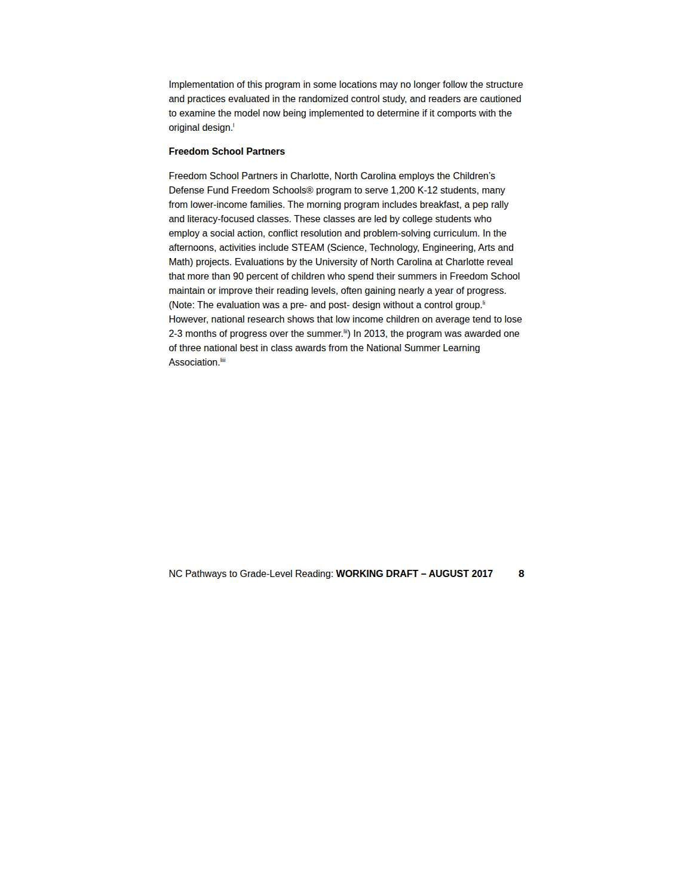Implementation of this program in some locations may no longer follow the structure and practices evaluated in the randomized control study, and readers are cautioned to examine the model now being implemented to determine if it comports with the original design.l
Freedom School Partners
Freedom School Partners in Charlotte, North Carolina employs the Children’s Defense Fund Freedom Schools® program to serve 1,200 K-12 students, many from lower-income families. The morning program includes breakfast, a pep rally and literacy-focused classes. These classes are led by college students who employ a social action, conflict resolution and problem-solving curriculum. In the afternoons, activities include STEAM (Science, Technology, Engineering, Arts and Math) projects. Evaluations by the University of North Carolina at Charlotte reveal that more than 90 percent of children who spend their summers in Freedom School maintain or improve their reading levels, often gaining nearly a year of progress. (Note: The evaluation was a pre- and post- design without a control group.li However, national research shows that low income children on average tend to lose 2-3 months of progress over the summer.lii) In 2013, the program was awarded one of three national best in class awards from the National Summer Learning Association.liii
NC Pathways to Grade-Level Reading: WORKING DRAFT – AUGUST 2017
8